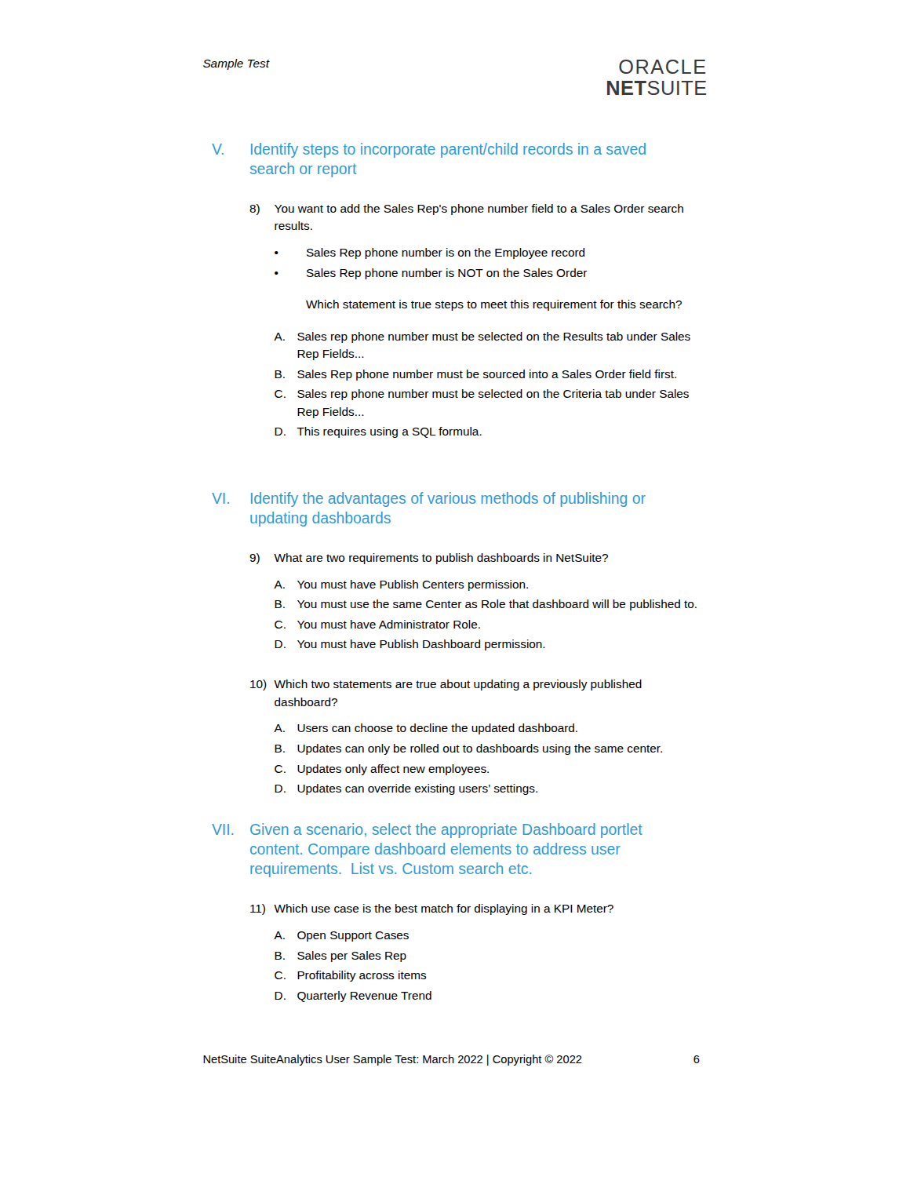Sample Test
ORACLE
NETSUITE
V. Identify steps to incorporate parent/child records in a saved search or report
8) You want to add the Sales Rep's phone number field to a Sales Order search results.
•Sales Rep phone number is on the Employee record
•Sales Rep phone number is NOT on the Sales Order
Which statement is true steps to meet this requirement for this search?
A. Sales rep phone number must be selected on the Results tab under Sales Rep Fields...
B. Sales Rep phone number must be sourced into a Sales Order field first.
C. Sales rep phone number must be selected on the Criteria tab under Sales Rep Fields...
D. This requires using a SQL formula.
VI. Identify the advantages of various methods of publishing or updating dashboards
9) What are two requirements to publish dashboards in NetSuite?
A. You must have Publish Centers permission.
B. You must use the same Center as Role that dashboard will be published to.
C. You must have Administrator Role.
D. You must have Publish Dashboard permission.
10) Which two statements are true about updating a previously published dashboard?
A. Users can choose to decline the updated dashboard.
B. Updates can only be rolled out to dashboards using the same center.
C. Updates only affect new employees.
D. Updates can override existing users’ settings.
VII. Given a scenario, select the appropriate Dashboard portlet content. Compare dashboard elements to address user requirements. List vs. Custom search etc.
11) Which use case is the best match for displaying in a KPI Meter?
A. Open Support Cases
B. Sales per Sales Rep
C. Profitability across items
D. Quarterly Revenue Trend
NetSuite SuiteAnalytics User Sample Test: March 2022 | Copyright © 2022
6